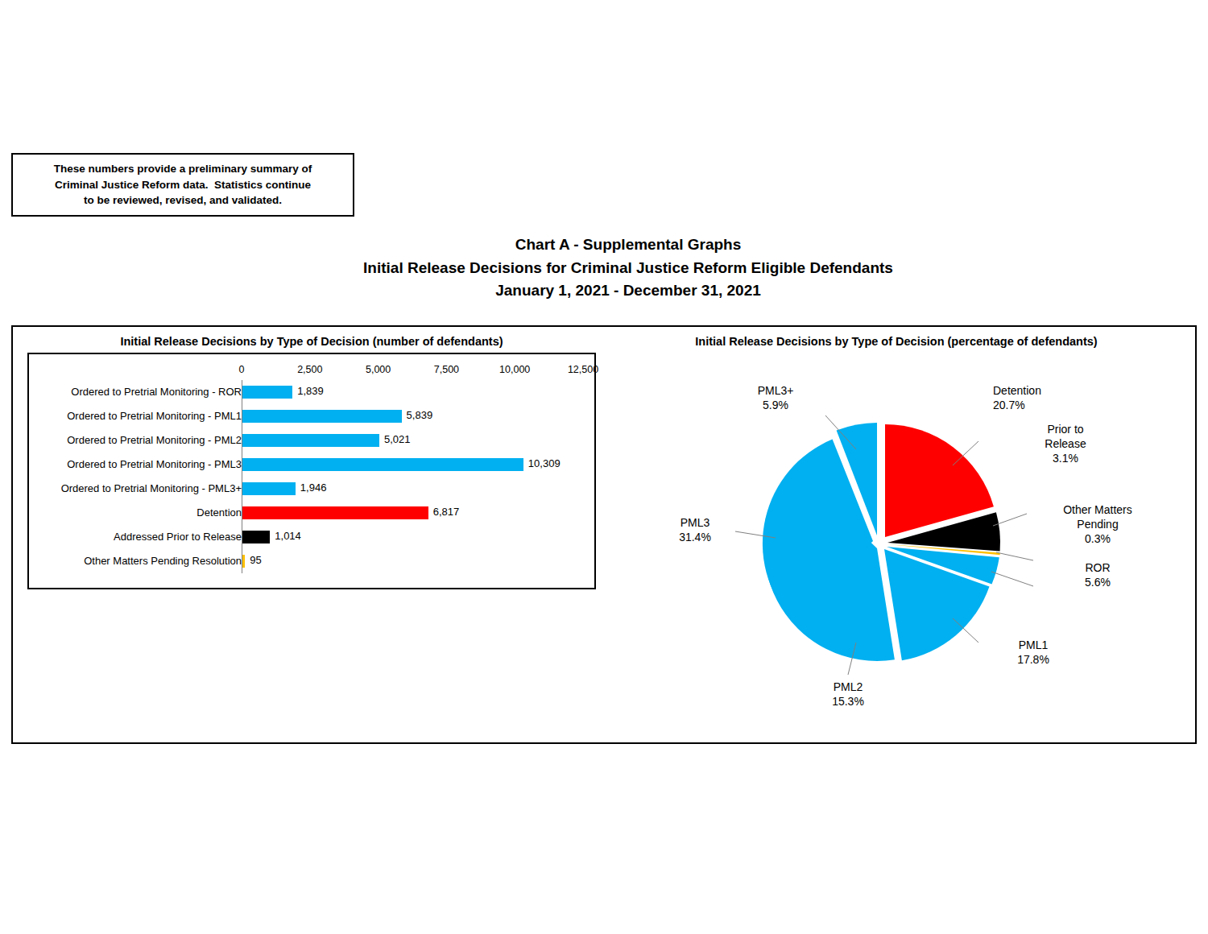These numbers provide a preliminary summary of
Criminal Justice Reform data. Statistics continue
to be reviewed, revised, and validated.
Chart A - Supplemental Graphs
Initial Release Decisions for Criminal Justice Reform Eligible Defendants
January 1, 2021 - December 31, 2021
Initial Release Decisions by Type of Decision (number of defendants)
| | 0 2,500 5,000 7,500 10,000 12,500 |
| Ordered to Pretrial Monitoring - ROR | 1,839 |
| Ordered to Pretrial Monitoring - PML1 | 5,839 |
| Ordered to Pretrial Monitoring - PML2 | 5,021 |
| Ordered to Pretrial Monitoring - PML3 | 10,309 |
| Ordered to Pretrial Monitoring - PML3+ | 1,946 |
| Detention | 6,817 |
| Addressed Prior to Release | 1,014 |
| Other Matters Pending Resolution | 95 |
Initial Release Decisions by Type of Decision (percentage of defendants)
PML3+ 5.9% Detention 20.7% Prior to Release 3.1% Other Matters Pending 0.3% ROR 5.6% PML1 17.8% PML2 15.3% PML3 31.4%